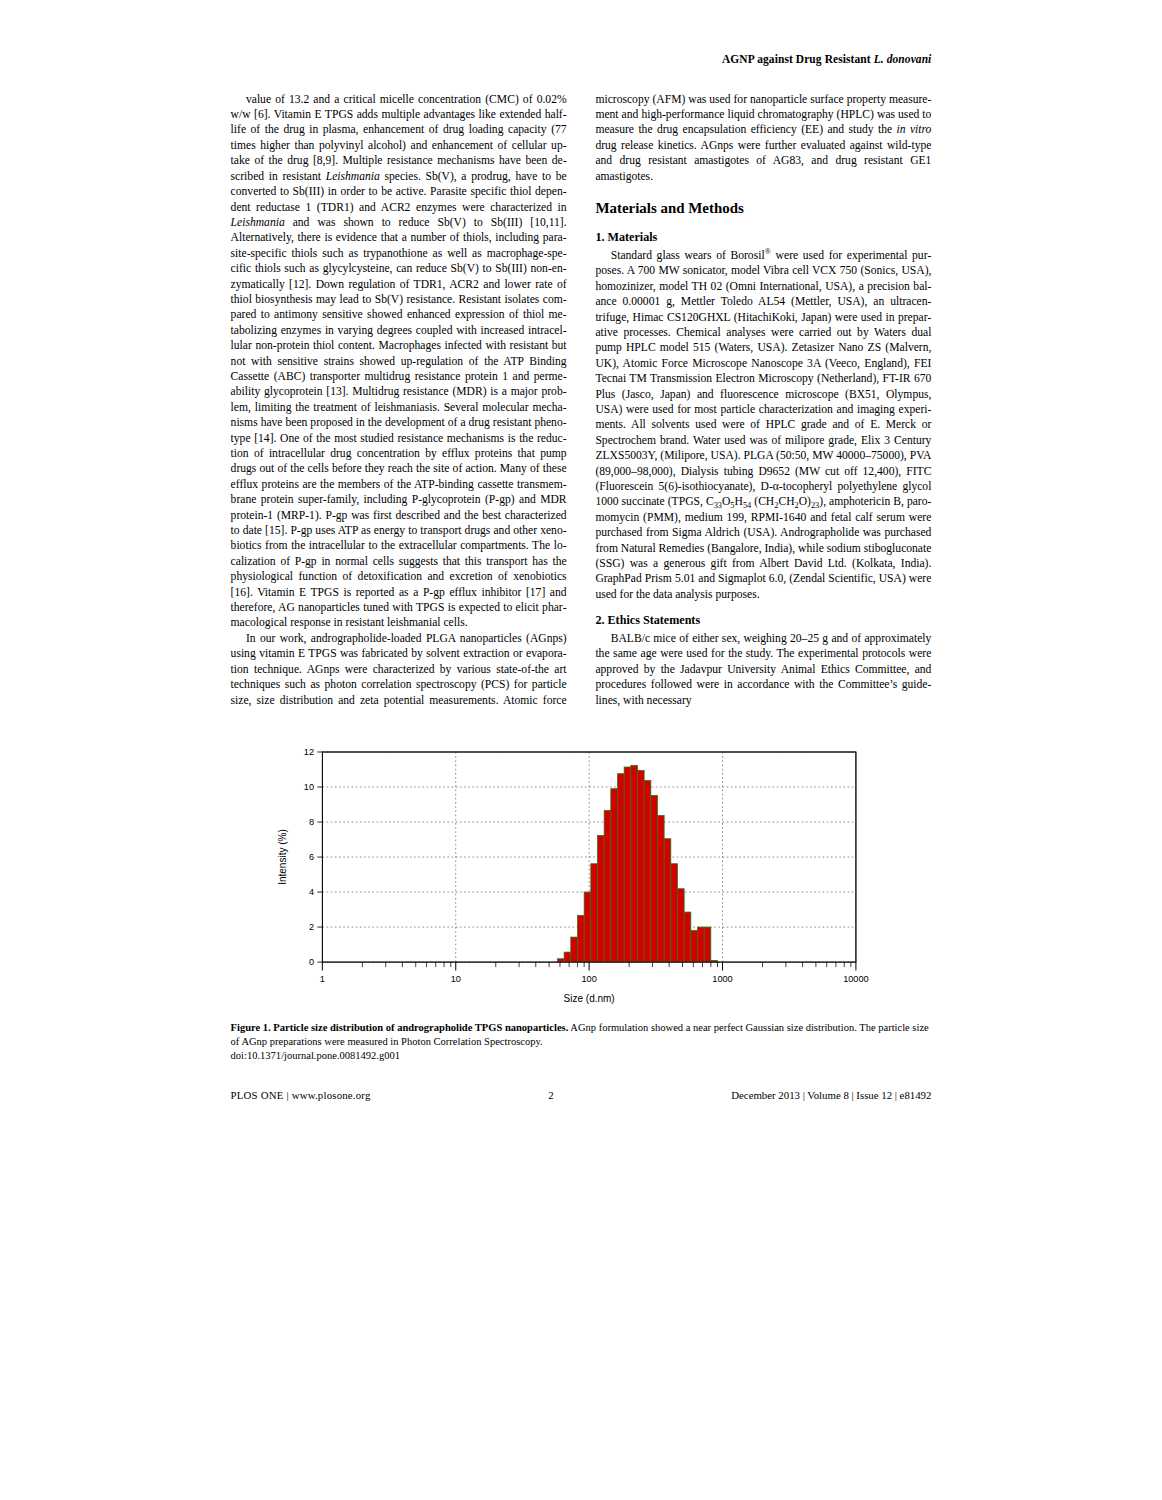AGNP against Drug Resistant L. donovani
value of 13.2 and a critical micelle concentration (CMC) of 0.02% w/w [6]. Vitamin E TPGS adds multiple advantages like extended half-life of the drug in plasma, enhancement of drug loading capacity (77 times higher than polyvinyl alcohol) and enhancement of cellular uptake of the drug [8,9]. Multiple resistance mechanisms have been described in resistant Leishmania species. Sb(V), a prodrug, have to be converted to Sb(III) in order to be active. Parasite specific thiol dependent reductase 1 (TDR1) and ACR2 enzymes were characterized in Leishmania and was shown to reduce Sb(V) to Sb(III) [10,11]. Alternatively, there is evidence that a number of thiols, including parasite-specific thiols such as trypanothione as well as macrophage-specific thiols such as glycylcysteine, can reduce Sb(V) to Sb(III) non-enzymatically [12]. Down regulation of TDR1, ACR2 and lower rate of thiol biosynthesis may lead to Sb(V) resistance. Resistant isolates compared to antimony sensitive showed enhanced expression of thiol metabolizing enzymes in varying degrees coupled with increased intracellular non-protein thiol content. Macrophages infected with resistant but not with sensitive strains showed up-regulation of the ATP Binding Cassette (ABC) transporter multidrug resistance protein 1 and permeability glycoprotein [13]. Multidrug resistance (MDR) is a major problem, limiting the treatment of leishmaniasis. Several molecular mechanisms have been proposed in the development of a drug resistant phenotype [14]. One of the most studied resistance mechanisms is the reduction of intracellular drug concentration by efflux proteins that pump drugs out of the cells before they reach the site of action. Many of these efflux proteins are the members of the ATP-binding cassette transmembrane protein super-family, including P-glycoprotein (P-gp) and MDR protein-1 (MRP-1). P-gp was first described and the best characterized to date [15]. P-gp uses ATP as energy to transport drugs and other xenobiotics from the intracellular to the extracellular compartments. The localization of P-gp in normal cells suggests that this transport has the physiological function of detoxification and excretion of xenobiotics [16]. Vitamin E TPGS is reported as a P-gp efflux inhibitor [17] and therefore, AG nanoparticles tuned with TPGS is expected to elicit pharmacological response in resistant leishmanial cells.
In our work, andrographolide-loaded PLGA nanoparticles (AGnps) using vitamin E TPGS was fabricated by solvent extraction or evaporation technique. AGnps were characterized by various state-of-the art techniques such as photon correlation spectroscopy (PCS) for particle size, size distribution and zeta potential measurements. Atomic force microscopy (AFM) was used for nanoparticle surface property measurement and high-performance liquid chromatography (HPLC) was used to measure the drug encapsulation efficiency (EE) and study the in vitro drug release kinetics. AGnps were further evaluated against wild-type and drug resistant amastigotes of AG83, and drug resistant GE1 amastigotes.
Materials and Methods
1. Materials
Standard glass wears of Borosil® were used for experimental purposes. A 700 MW sonicator, model Vibra cell VCX 750 (Sonics, USA), homozinizer, model TH 02 (Omni International, USA), a precision balance 0.00001 g, Mettler Toledo AL54 (Mettler, USA), an ultracentrifuge, Himac CS120GHXL (HitachiKoki, Japan) were used in preparative processes. Chemical analyses were carried out by Waters dual pump HPLC model 515 (Waters, USA). Zetasizer Nano ZS (Malvern, UK), Atomic Force Microscope Nanoscope 3A (Veeco, England), FEI Tecnai TM Transmission Electron Microscopy (Netherland), FT-IR 670 Plus (Jasco, Japan) and fluorescence microscope (BX51, Olympus, USA) were used for most particle characterization and imaging experiments. All solvents used were of HPLC grade and of E. Merck or Spectrochem brand. Water used was of milipore grade, Elix 3 Century ZLXS5003Y, (Milipore, USA). PLGA (50:50, MW 40000–75000), PVA (89,000–98,000), Dialysis tubing D9652 (MW cut off 12,400), FITC (Fluorescein 5(6)-isothiocyanate), D-α-tocopheryl polyethylene glycol 1000 succinate (TPGS, C33O5H54 (CH2CH2O)23), amphotericin B, paromomycin (PMM), medium 199, RPMI-1640 and fetal calf serum were purchased from Sigma Aldrich (USA). Andrographolide was purchased from Natural Remedies (Bangalore, India), while sodium stibogluconate (SSG) was a generous gift from Albert David Ltd. (Kolkata, India). GraphPad Prism 5.01 and Sigmaplot 6.0, (Zendal Scientific, USA) were used for the data analysis purposes.
2. Ethics Statements
BALB/c mice of either sex, weighing 20–25 g and of approximately the same age were used for the study. The experimental protocols were approved by the Jadavpur University Animal Ethics Committee, and procedures followed were in accordance with the Committee’s guidelines, with necessary
0 2 4 6 8 10 12 1 10 100 1000 10000 Size (d.nm) Intensity (%)
Figure 1. Particle size distribution of andrographolide TPGS nanoparticles. AGnp formulation showed a near perfect Gaussian size distribution. The particle size of AGnp preparations were measured in Photon Correlation Spectroscopy. doi:10.1371/journal.pone.0081492.g001
PLOS ONE | www.plosone.org
2
December 2013 | Volume 8 | Issue 12 | e81492